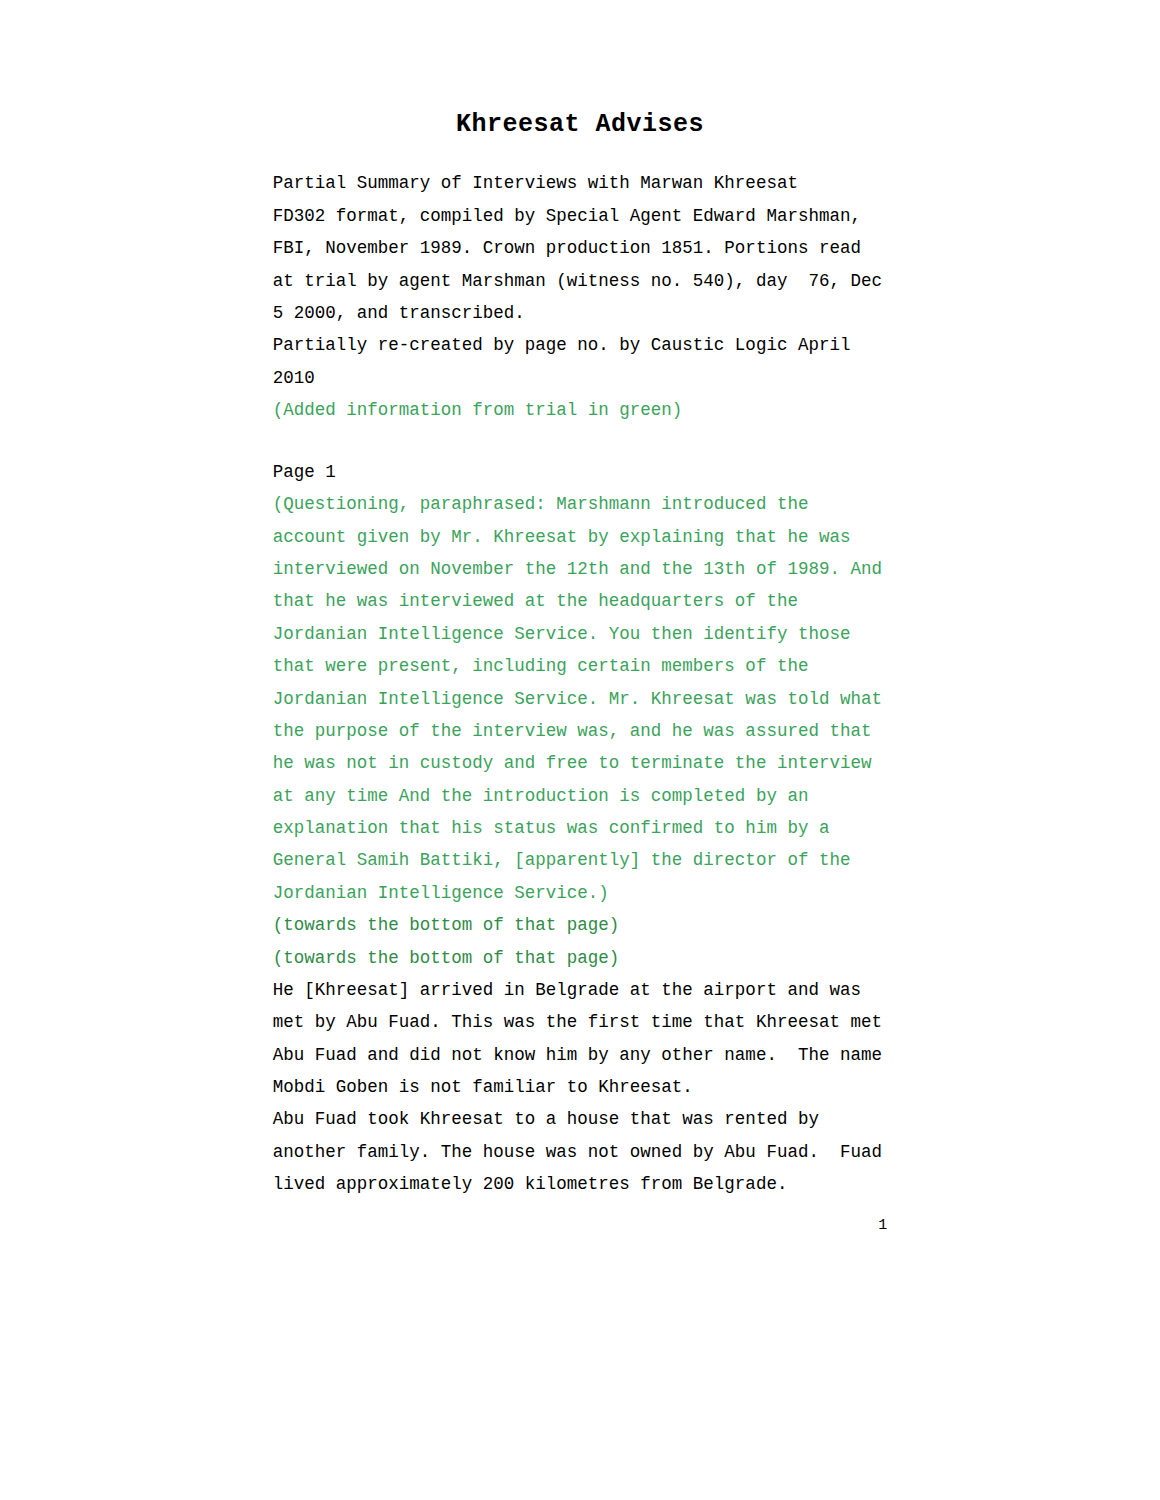Khreesat Advises
Partial Summary of Interviews with Marwan Khreesat
FD302 format, compiled by Special Agent Edward Marshman, FBI, November 1989. Crown production 1851. Portions read at trial by agent Marshman (witness no. 540), day 76, Dec 5 2000, and transcribed.
Partially re-created by page no. by Caustic Logic April 2010
(Added information from trial in green)
Page 1
(Questioning, paraphrased: Marshmann introduced the account given by Mr. Khreesat by explaining that he was interviewed on November the 12th and the 13th of 1989. And that he was interviewed at the headquarters of the Jordanian Intelligence Service. You then identify those that were present, including certain members of the Jordanian Intelligence Service. Mr. Khreesat was told what the purpose of the interview was, and he was assured that he was not in custody and free to terminate the interview at any time And the introduction is completed by an explanation that his status was confirmed to him by a General Samih Battiki, [apparently] the director of the Jordanian Intelligence Service.)
(towards the bottom of that page)
(towards the bottom of that page)
He [Khreesat] arrived in Belgrade at the airport and was met by Abu Fuad. This was the first time that Khreesat met Abu Fuad and did not know him by any other name. The name Mobdi Goben is not familiar to Khreesat.
Abu Fuad took Khreesat to a house that was rented by another family. The house was not owned by Abu Fuad. Fuad lived approximately 200 kilometres from Belgrade.
1